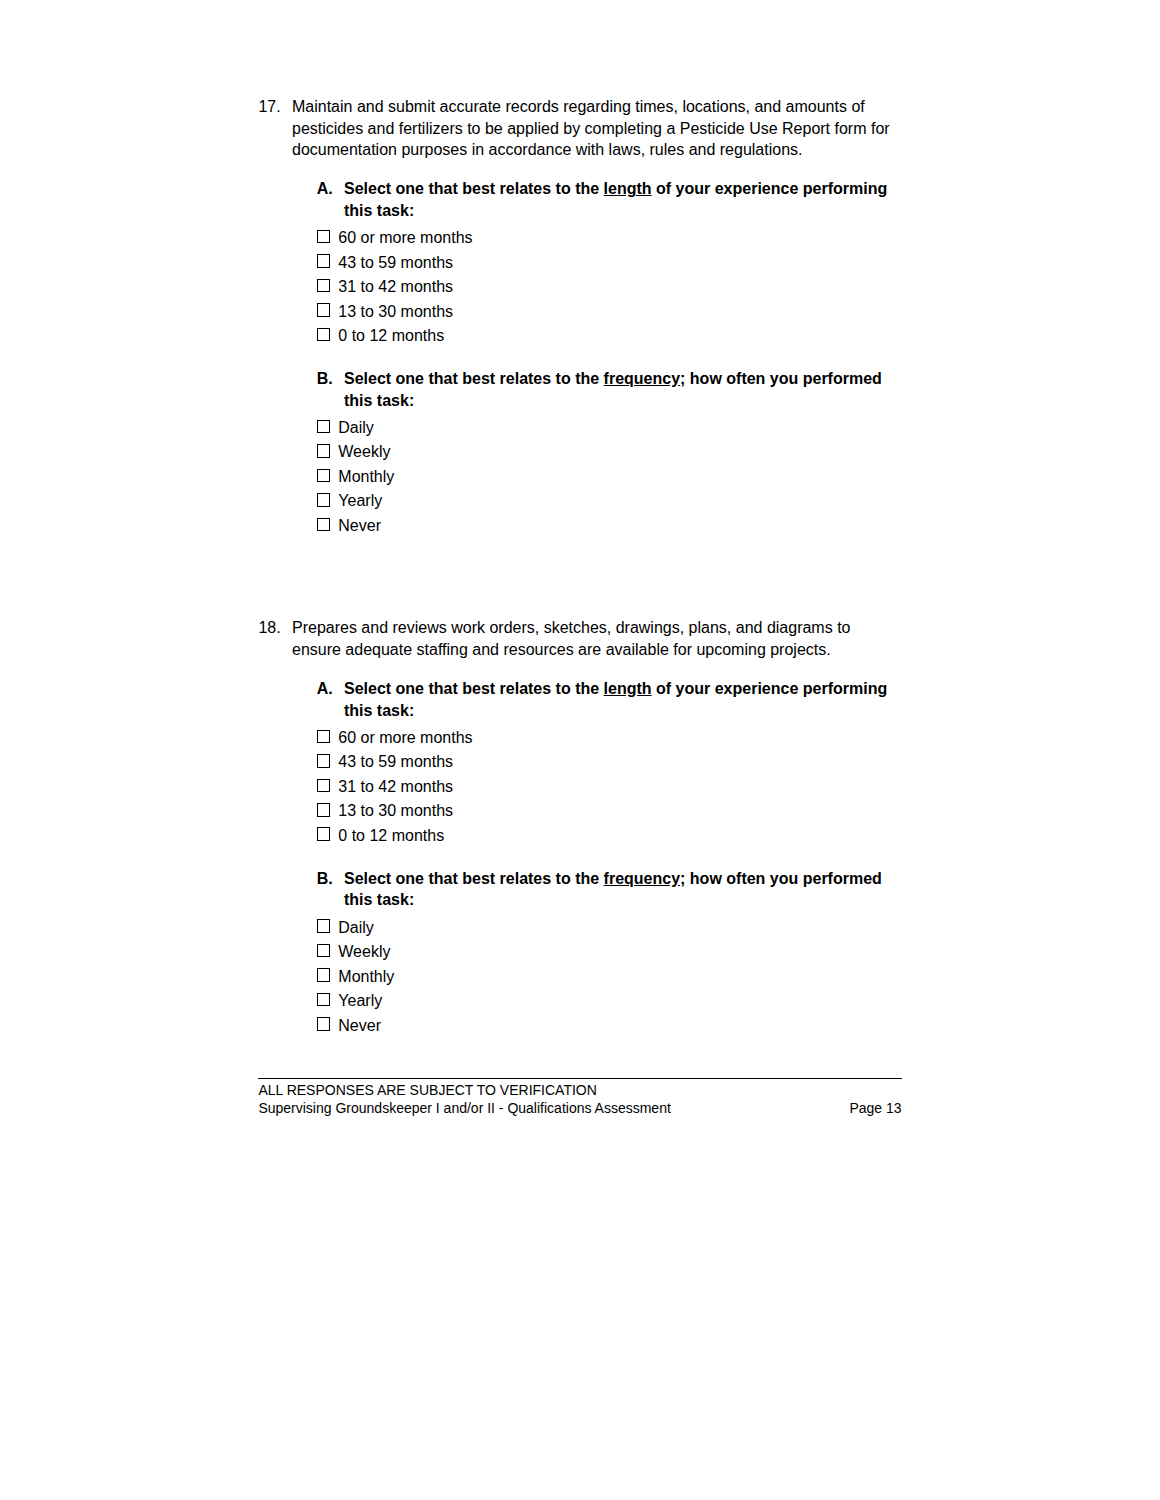17.
Maintain and submit accurate records regarding times, locations, and amounts of pesticides and fertilizers to be applied by completing a Pesticide Use Report form for documentation purposes in accordance with laws, rules and regulations.
A. Select one that best relates to the length of your experience performing this task:
60 or more months
43 to 59 months
31 to 42 months
13 to 30 months
0 to 12 months
B. Select one that best relates to the frequency; how often you performed this task:
Daily
Weekly
Monthly
Yearly
Never
18.
Prepares and reviews work orders, sketches, drawings, plans, and diagrams to ensure adequate staffing and resources are available for upcoming projects.
A. Select one that best relates to the length of your experience performing this task:
60 or more months
43 to 59 months
31 to 42 months
13 to 30 months
0 to 12 months
B. Select one that best relates to the frequency; how often you performed this task:
Daily
Weekly
Monthly
Yearly
Never
ALL RESPONSES ARE SUBJECT TO VERIFICATION Supervising Groundskeeper I and/or II - Qualifications Assessment Page 13